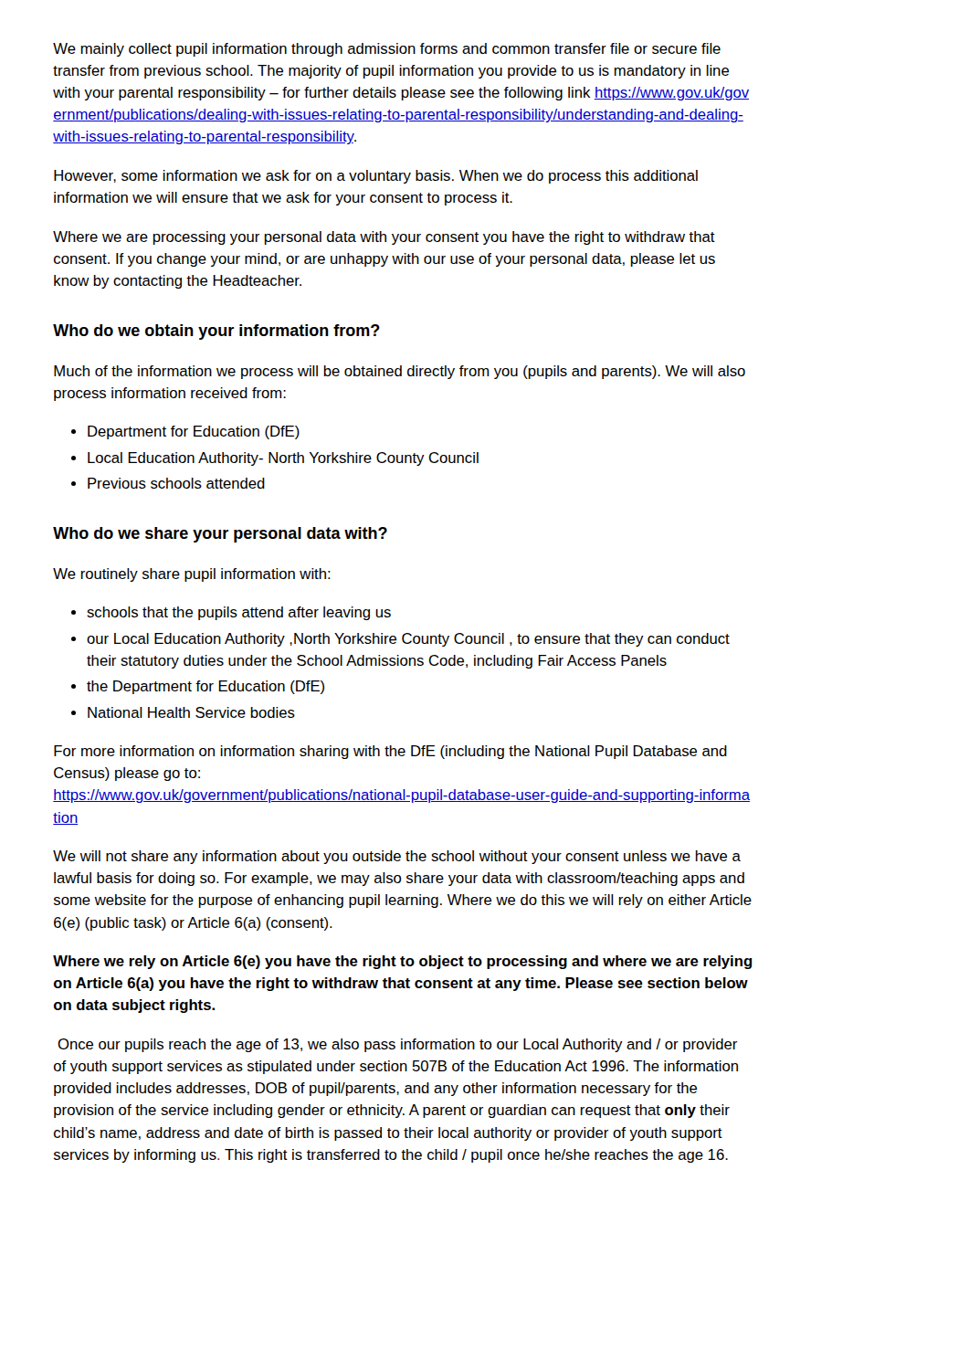We mainly collect pupil information through admission forms and common transfer file or secure file transfer from previous school. The majority of pupil information you provide to us is mandatory in line with your parental responsibility – for further details please see the following link https://www.gov.uk/government/publications/dealing-with-issues-relating-to-parental-responsibility/understanding-and-dealing-with-issues-relating-to-parental-responsibility.
However, some information we ask for on a voluntary basis. When we do process this additional information we will ensure that we ask for your consent to process it.
Where we are processing your personal data with your consent you have the right to withdraw that consent. If you change your mind, or are unhappy with our use of your personal data, please let us know by contacting the Headteacher.
Who do we obtain your information from?
Much of the information we process will be obtained directly from you (pupils and parents). We will also process information received from:
Department for Education (DfE)
Local Education Authority- North Yorkshire County Council
Previous schools attended
Who do we share your personal data with?
We routinely share pupil information with:
schools that the pupils attend after leaving us
our Local Education Authority ,North Yorkshire County Council , to ensure that they can conduct their statutory duties under the School Admissions Code, including Fair Access Panels
the Department for Education (DfE)
National Health Service bodies
For more information on information sharing with the DfE (including the National Pupil Database and Census) please go to:
https://www.gov.uk/government/publications/national-pupil-database-user-guide-and-supporting-information
We will not share any information about you outside the school without your consent unless we have a lawful basis for doing so. For example, we may also share your data with classroom/teaching apps and some website for the purpose of enhancing pupil learning. Where we do this we will rely on either Article 6(e) (public task) or Article 6(a) (consent).
Where we rely on Article 6(e) you have the right to object to processing and where we are relying on Article 6(a) you have the right to withdraw that consent at any time. Please see section below on data subject rights.
Once our pupils reach the age of 13, we also pass information to our Local Authority and / or provider of youth support services as stipulated under section 507B of the Education Act 1996. The information provided includes addresses, DOB of pupil/parents, and any other information necessary for the provision of the service including gender or ethnicity. A parent or guardian can request that only their child’s name, address and date of birth is passed to their local authority or provider of youth support services by informing us. This right is transferred to the child / pupil once he/she reaches the age 16.